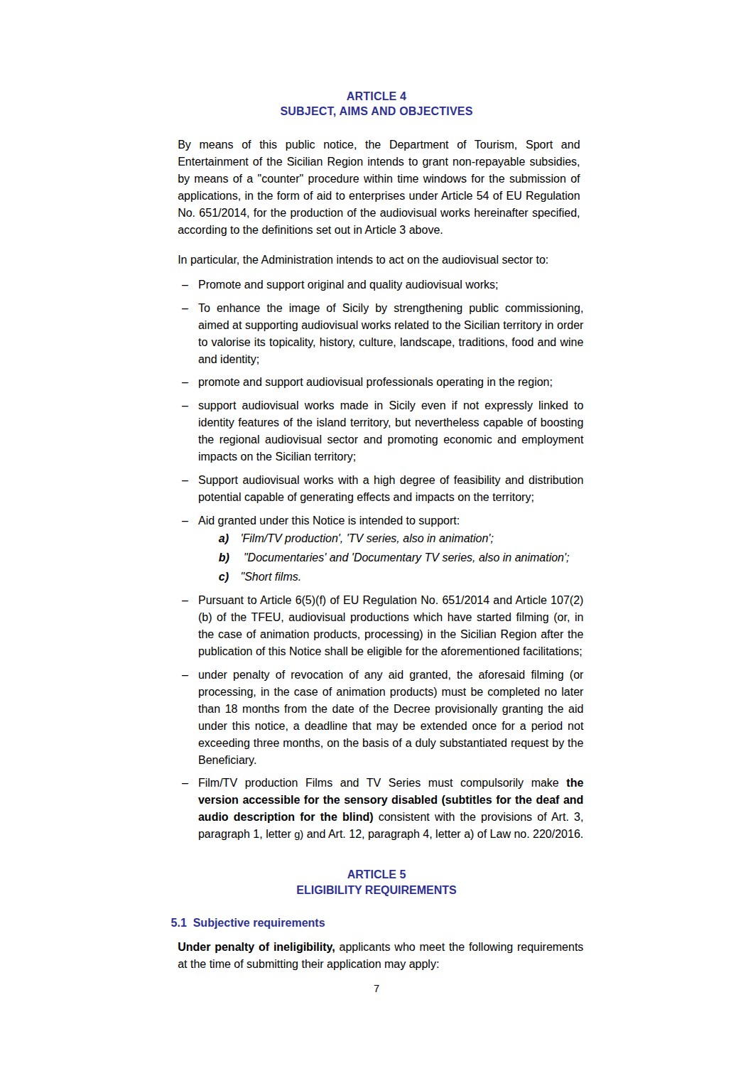ARTICLE 4SUBJECT, AIMS AND OBJECTIVES
By means of this public notice, the Department of Tourism, Sport and Entertainment of the Sicilian Region intends to grant non-repayable subsidies, by means of a "counter" procedure within time windows for the submission of applications, in the form of aid to enterprises under Article 54 of EU Regulation No. 651/2014, for the production of the audiovisual works hereinafter specified, according to the definitions set out in Article 3 above.
In particular, the Administration intends to act on the audiovisual sector to:
Promote and support original and quality audiovisual works;
To enhance the image of Sicily by strengthening public commissioning, aimed at supporting audiovisual works related to the Sicilian territory in order to valorise its topicality, history, culture, landscape, traditions, food and wine and identity;
promote and support audiovisual professionals operating in the region;
support audiovisual works made in Sicily even if not expressly linked to identity features of the island territory, but nevertheless capable of boosting the regional audiovisual sector and promoting economic and employment impacts on the Sicilian territory;
Support audiovisual works with a high degree of feasibility and distribution potential capable of generating effects and impacts on the territory;
Aid granted under this Notice is intended to support:
a)'Film/TV production', 'TV series, also in animation';
b) "Documentaries' and 'Documentary TV series, also in animation';
c)"Short films.
Pursuant to Article 6(5)(f) of EU Regulation No. 651/2014 and Article 107(2)(b) of the TFEU, audiovisual productions which have started filming (or, in the case of animation products, processing) in the Sicilian Region after the publication of this Notice shall be eligible for the aforementioned facilitations;
under penalty of revocation of any aid granted, the aforesaid filming (or processing, in the case of animation products) must be completed no later than 18 months from the date of the Decree provisionally granting the aid under this notice, a deadline that may be extended once for a period not exceeding three months, on the basis of a duly substantiated request by the Beneficiary.
Film/TV production Films and TV Series must compulsorily make the version accessible for the sensory disabled (subtitles for the deaf and audio description for the blind) consistent with the provisions of Art. 3, paragraph 1, letter g) and Art. 12, paragraph 4, letter a) of Law no. 220/2016.
ARTICLE 5ELIGIBILITY REQUIREMENTS
5.1 Subjective requirements
Under penalty of ineligibility, applicants who meet the following requirements at the time of submitting their application may apply:
7